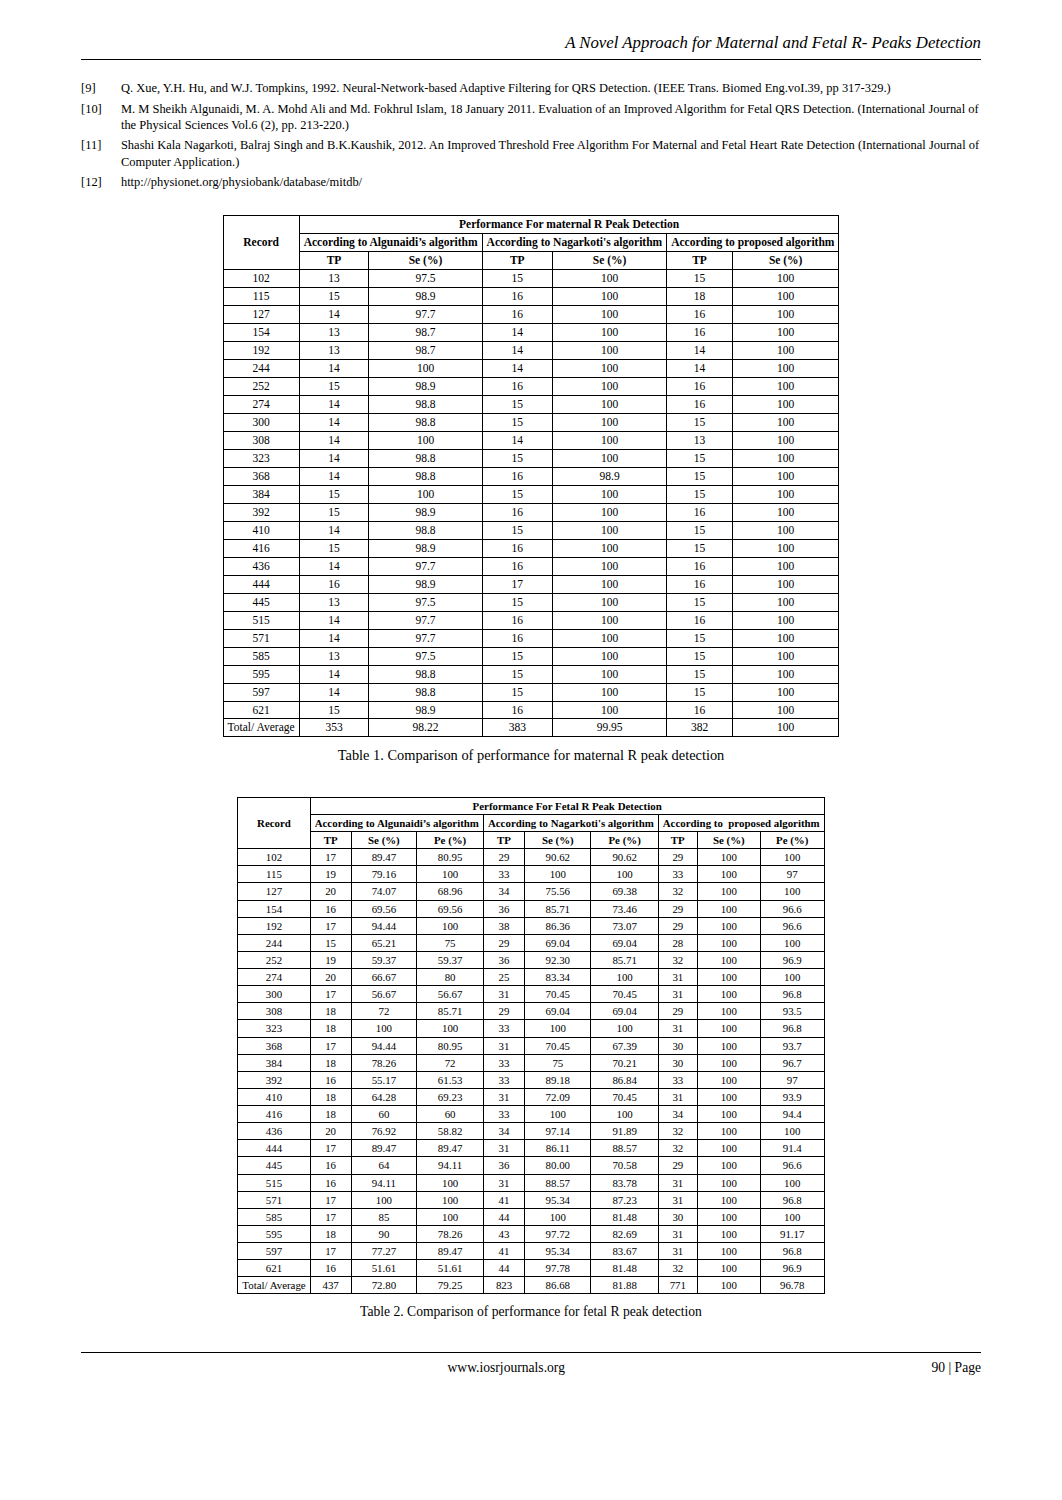A Novel Approach for Maternal and Fetal R- Peaks Detection
[9] Q. Xue, Y.H. Hu, and W.J. Tompkins, 1992. Neural-Network-based Adaptive Filtering for QRS Detection. (IEEE Trans. Biomed Eng.voI.39, pp 317-329.)
[10] M. M Sheikh Algunaidi, M. A. Mohd Ali and Md. Fokhrul Islam, 18 January 2011. Evaluation of an Improved Algorithm for Fetal QRS Detection. (International Journal of the Physical Sciences Vol.6 (2), pp. 213-220.)
[11] Shashi Kala Nagarkoti, Balraj Singh and B.K.Kaushik, 2012. An Improved Threshold Free Algorithm For Maternal and Fetal Heart Rate Detection (International Journal of Computer Application.)
[12] http://physionet.org/physiobank/database/mitdb/
Table 1. Comparison of performance for maternal R peak detection
| Record | Performance For maternal R Peak Detection |
| --- | --- |
| According to Algunaidi’s algorithm | According to Nagarkoti's algorithm | According to proposed algorithm |
| TP | Se (%) | TP | Se (%) | TP | Se (%) |
| 102 | 13 | 97.5 | 15 | 100 | 15 | 100 |
| 115 | 15 | 98.9 | 16 | 100 | 18 | 100 |
| 127 | 14 | 97.7 | 16 | 100 | 16 | 100 |
| 154 | 13 | 98.7 | 14 | 100 | 16 | 100 |
| 192 | 13 | 98.7 | 14 | 100 | 14 | 100 |
| 244 | 14 | 100 | 14 | 100 | 14 | 100 |
| 252 | 15 | 98.9 | 16 | 100 | 16 | 100 |
| 274 | 14 | 98.8 | 15 | 100 | 16 | 100 |
| 300 | 14 | 98.8 | 15 | 100 | 15 | 100 |
| 308 | 14 | 100 | 14 | 100 | 13 | 100 |
| 323 | 14 | 98.8 | 15 | 100 | 15 | 100 |
| 368 | 14 | 98.8 | 16 | 98.9 | 15 | 100 |
| 384 | 15 | 100 | 15 | 100 | 15 | 100 |
| 392 | 15 | 98.9 | 16 | 100 | 16 | 100 |
| 410 | 14 | 98.8 | 15 | 100 | 15 | 100 |
| 416 | 15 | 98.9 | 16 | 100 | 15 | 100 |
| 436 | 14 | 97.7 | 16 | 100 | 16 | 100 |
| 444 | 16 | 98.9 | 17 | 100 | 16 | 100 |
| 445 | 13 | 97.5 | 15 | 100 | 15 | 100 |
| 515 | 14 | 97.7 | 16 | 100 | 16 | 100 |
| 571 | 14 | 97.7 | 16 | 100 | 15 | 100 |
| 585 | 13 | 97.5 | 15 | 100 | 15 | 100 |
| 595 | 14 | 98.8 | 15 | 100 | 15 | 100 |
| 597 | 14 | 98.8 | 15 | 100 | 15 | 100 |
| 621 | 15 | 98.9 | 16 | 100 | 16 | 100 |
| Total/ Average | 353 | 98.22 | 383 | 99.95 | 382 | 100 |
Table 2. Comparison of performance for fetal R peak detection
| Record | Performance For Fetal R Peak Detection |
| --- | --- |
| According to Algunaidi’s algorithm | According to Nagarkoti's algorithm | According to proposed algorithm |
| TP | Se (%) | Pe (%) | TP | Se (%) | Pe (%) | TP | Se (%) | Pe (%) |
| 102 | 17 | 89.47 | 80.95 | 29 | 90.62 | 90.62 | 29 | 100 | 100 |
| 115 | 19 | 79.16 | 100 | 33 | 100 | 100 | 33 | 100 | 97 |
| 127 | 20 | 74.07 | 68.96 | 34 | 75.56 | 69.38 | 32 | 100 | 100 |
| 154 | 16 | 69.56 | 69.56 | 36 | 85.71 | 73.46 | 29 | 100 | 96.6 |
| 192 | 17 | 94.44 | 100 | 38 | 86.36 | 73.07 | 29 | 100 | 96.6 |
| 244 | 15 | 65.21 | 75 | 29 | 69.04 | 69.04 | 28 | 100 | 100 |
| 252 | 19 | 59.37 | 59.37 | 36 | 92.30 | 85.71 | 32 | 100 | 96.9 |
| 274 | 20 | 66.67 | 80 | 25 | 83.34 | 100 | 31 | 100 | 100 |
| 300 | 17 | 56.67 | 56.67 | 31 | 70.45 | 70.45 | 31 | 100 | 96.8 |
| 308 | 18 | 72 | 85.71 | 29 | 69.04 | 69.04 | 29 | 100 | 93.5 |
| 323 | 18 | 100 | 100 | 33 | 100 | 100 | 31 | 100 | 96.8 |
| 368 | 17 | 94.44 | 80.95 | 31 | 70.45 | 67.39 | 30 | 100 | 93.7 |
| 384 | 18 | 78.26 | 72 | 33 | 75 | 70.21 | 30 | 100 | 96.7 |
| 392 | 16 | 55.17 | 61.53 | 33 | 89.18 | 86.84 | 33 | 100 | 97 |
| 410 | 18 | 64.28 | 69.23 | 31 | 72.09 | 70.45 | 31 | 100 | 93.9 |
| 416 | 18 | 60 | 60 | 33 | 100 | 100 | 34 | 100 | 94.4 |
| 436 | 20 | 76.92 | 58.82 | 34 | 97.14 | 91.89 | 32 | 100 | 100 |
| 444 | 17 | 89.47 | 89.47 | 31 | 86.11 | 88.57 | 32 | 100 | 91.4 |
| 445 | 16 | 64 | 94.11 | 36 | 80.00 | 70.58 | 29 | 100 | 96.6 |
| 515 | 16 | 94.11 | 100 | 31 | 88.57 | 83.78 | 31 | 100 | 100 |
| 571 | 17 | 100 | 100 | 41 | 95.34 | 87.23 | 31 | 100 | 96.8 |
| 585 | 17 | 85 | 100 | 44 | 100 | 81.48 | 30 | 100 | 100 |
| 595 | 18 | 90 | 78.26 | 43 | 97.72 | 82.69 | 31 | 100 | 91.17 |
| 597 | 17 | 77.27 | 89.47 | 41 | 95.34 | 83.67 | 31 | 100 | 96.8 |
| 621 | 16 | 51.61 | 51.61 | 44 | 97.78 | 81.48 | 32 | 100 | 96.9 |
| Total/ Average | 437 | 72.80 | 79.25 | 823 | 86.68 | 81.88 | 771 | 100 | 96.78 |
www.iosrjournals.org
90 | Page